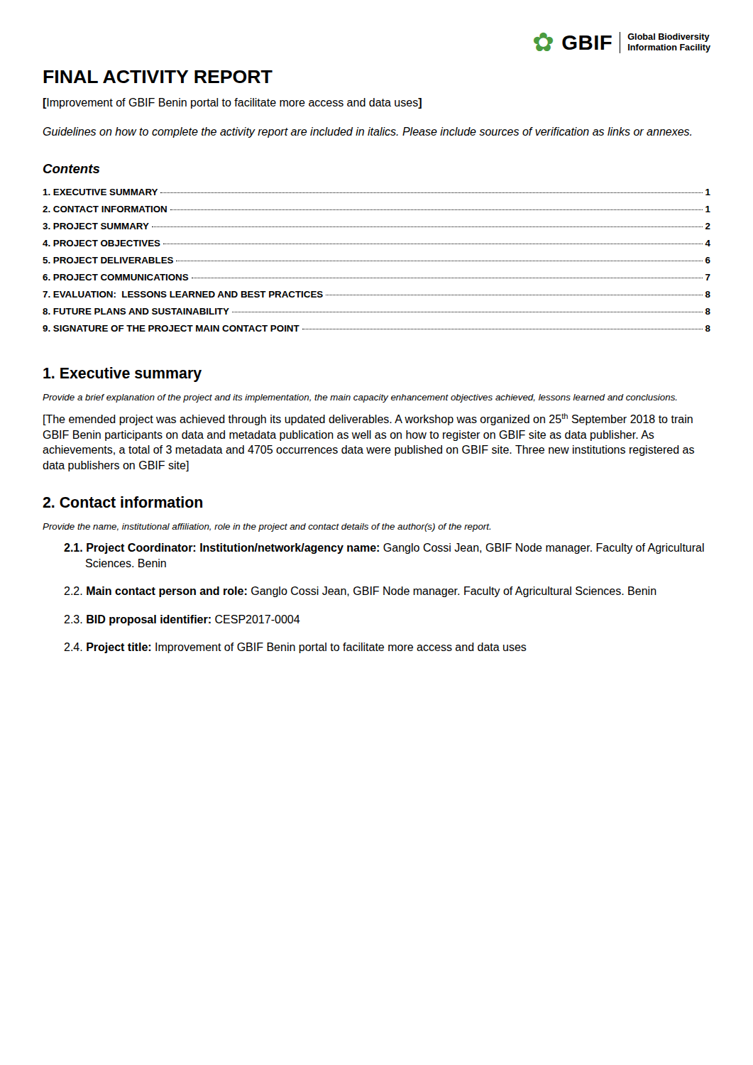✿ GBIF Global Biodiversity
Information Facility
FINAL ACTIVITY REPORT
[Improvement of GBIF Benin portal to facilitate more access and data uses]
Guidelines on how to complete the activity report are included in italics. Please include sources of verification as links or annexes.
Contents
1. EXECUTIVE SUMMARY 1
2. CONTACT INFORMATION 1
3. PROJECT SUMMARY 2
4. PROJECT OBJECTIVES 4
5. PROJECT DELIVERABLES 6
6. PROJECT COMMUNICATIONS 7
7. EVALUATION: LESSONS LEARNED AND BEST PRACTICES 8
8. FUTURE PLANS AND SUSTAINABILITY 8
9. SIGNATURE OF THE PROJECT MAIN CONTACT POINT 8
1. Executive summary
Provide a brief explanation of the project and its implementation, the main capacity enhancement objectives achieved, lessons learned and conclusions.
[The emended project was achieved through its updated deliverables. A workshop was organized on 25th September 2018 to train GBIF Benin participants on data and metadata publication as well as on how to register on GBIF site as data publisher. As achievements, a total of 3 metadata and 4705 occurrences data were published on GBIF site. Three new institutions registered as data publishers on GBIF site]
2. Contact information
Provide the name, institutional affiliation, role in the project and contact details of the author(s) of the report.
2.1. Project Coordinator: Institution/network/agency name: Ganglo Cossi Jean, GBIF Node manager. Faculty of Agricultural Sciences. Benin
2.2. Main contact person and role: Ganglo Cossi Jean, GBIF Node manager. Faculty of Agricultural Sciences. Benin
2.3. BID proposal identifier: CESP2017-0004
2.4. Project title: Improvement of GBIF Benin portal to facilitate more access and data uses